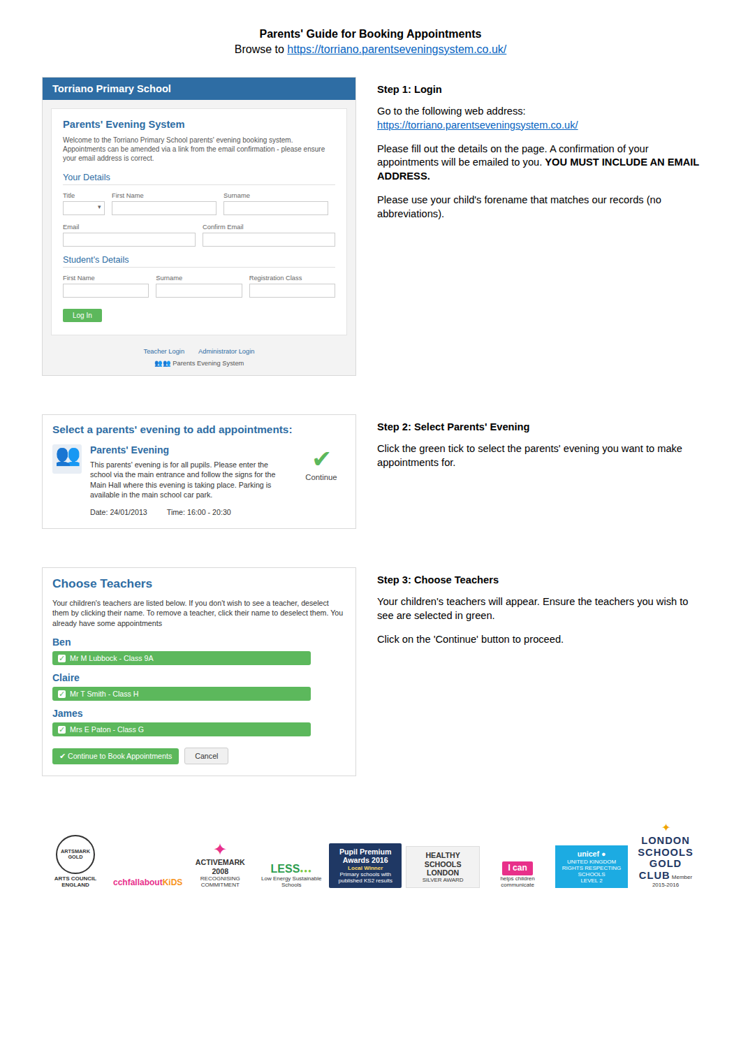Parents' Guide for Booking Appointments
Browse to https://torriano.parentseveningsystem.co.uk/
Torriano Primary School
Parents' Evening System
Welcome to the Torriano Primary School parents' evening booking system. Appointments can be amended via a link from the email confirmation - please ensure your email address is correct.
Your Details
Title
First Name
Surname
Email
Confirm Email
Student's Details
First Name
Surname
Registration Class
Log In
Teacher Login Administrator Login
👥👥 Parents Evening System
Step 1: Login
Go to the following web address:
https://torriano.parentseveningsystem.co.uk/
Please fill out the details on the page. A confirmation of your appointments will be emailed to you. YOU MUST INCLUDE AN EMAIL ADDRESS.
Please use your child's forename that matches our records (no abbreviations).
Select a parents' evening to add appointments:
Parents' Evening
This parents' evening is for all pupils. Please enter the school via the main entrance and follow the signs for the Main Hall where this evening is taking place. Parking is available in the main school car park.
Date: 24/01/2013 Time: 16:00 - 20:30
✔
Continue
Step 2: Select Parents' Evening
Click the green tick to select the parents' evening you want to make appointments for.
Choose Teachers
Your children's teachers are listed below. If you don't wish to see a teacher, deselect them by clicking their name. To remove a teacher, click their name to deselect them. You already have some appointments
Ben
✓ Mr M Lubbock - Class 9A
Claire
✓ Mr T Smith - Class H
James
✓ Mrs E Paton - Class G
✔ Continue to Book Appointments Cancel
Step 3: Choose Teachers
Your children's teachers will appear. Ensure the teachers you wish to see are selected in green.
Click on the 'Continue' button to proceed.
ARTSMARK
GOLD
ARTS COUNCIL
ENGLAND
cchfallaboutKiDS
✦
ACTIVEMARK 2008 RECOGNISING COMMITMENT
LESS●●●
Low Energy Sustainable Schools
Pupil Premium
Awards 2016 Local Winner
Primary schools with
published KS2 results
HEALTHY
SCHOOLS
LONDON SILVER AWARD
I can
helps children
communicate
unicef ● UNITED KINGDOM
RIGHTS RESPECTING SCHOOLS
LEVEL 2
✦ LONDON SCHOOLS GOLD CLUB Member 2015-2016